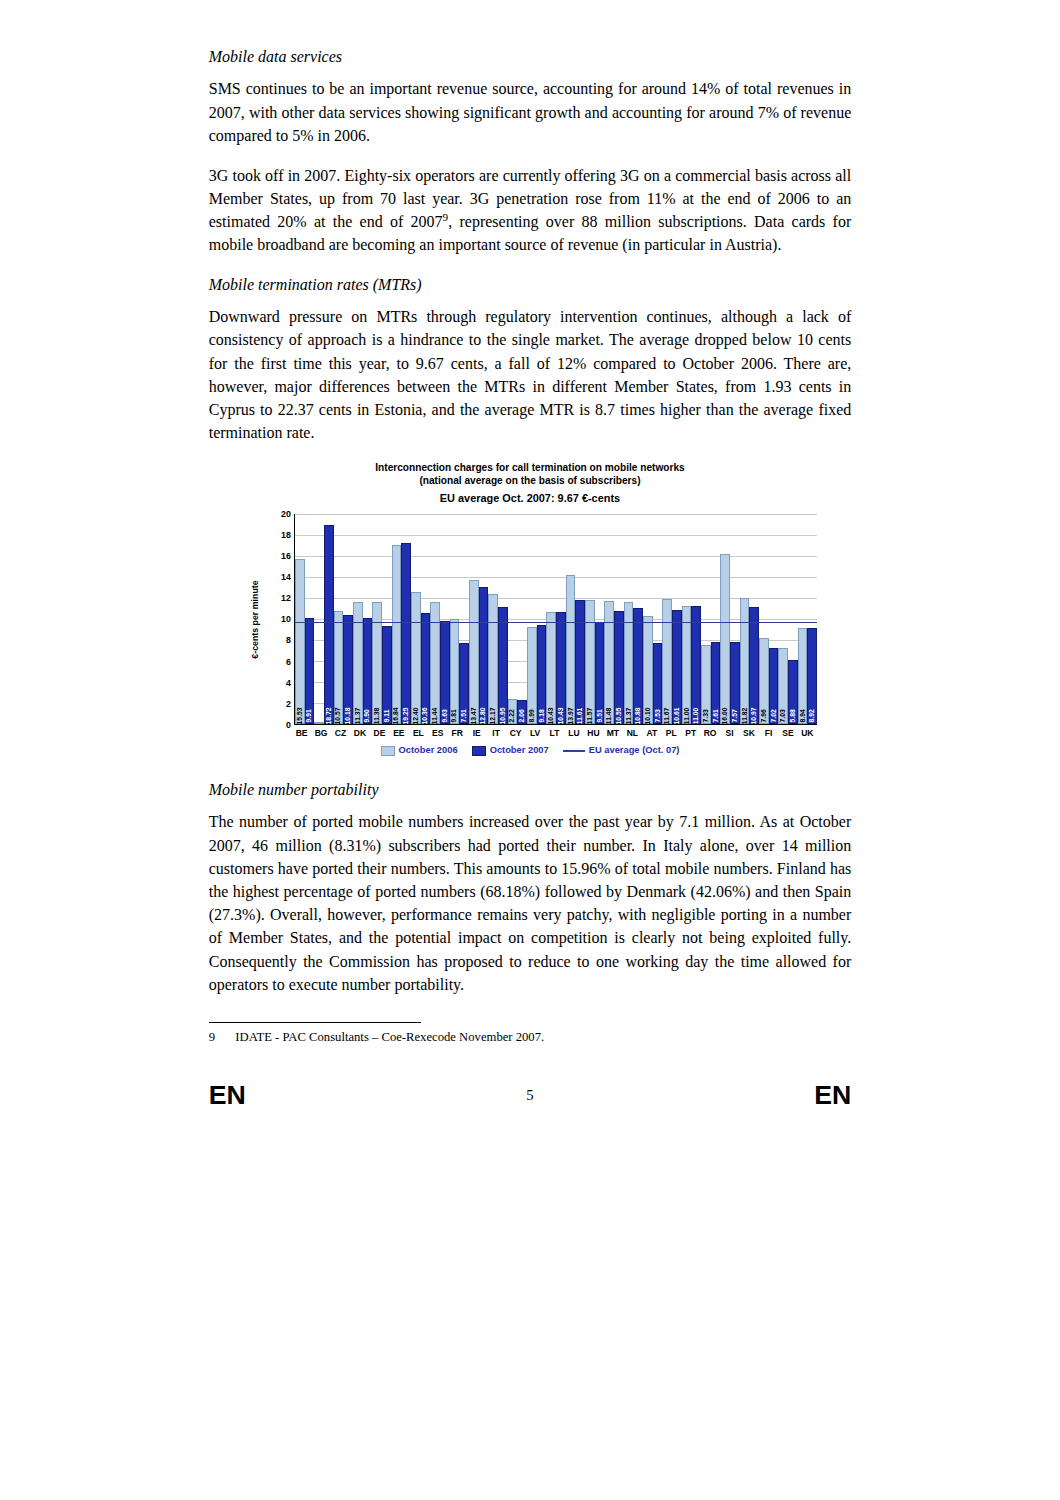Mobile data services
SMS continues to be an important revenue source, accounting for around 14% of total revenues in 2007, with other data services showing significant growth and accounting for around 7% of revenue compared to 5% in 2006.
3G took off in 2007. Eighty-six operators are currently offering 3G on a commercial basis across all Member States, up from 70 last year. 3G penetration rose from 11% at the end of 2006 to an estimated 20% at the end of 20079, representing over 88 million subscriptions. Data cards for mobile broadband are becoming an important source of revenue (in particular in Austria).
Mobile termination rates (MTRs)
Downward pressure on MTRs through regulatory intervention continues, although a lack of consistency of approach is a hindrance to the single market. The average dropped below 10 cents for the first time this year, to 9.67 cents, a fall of 12% compared to October 2006. There are, however, major differences between the MTRs in different Member States, from 1.93 cents in Cyprus to 22.37 cents in Estonia, and the average MTR is 8.7 times higher than the average fixed termination rate.
Interconnection charges for call termination on mobile networks
(national average on the basis of subscribers)
EU average Oct. 2007: 9.67 €-cents
€-cents per minute
20 18 16 14 12 10 8 6 4 2 0
15.53
9.91
18.72
10.57
10.18
11.37
9.90
11.38
9.11
16.84
19.25
12.40
10.36
11.44
9.63
9.81
7.51
13.47
12.80
12.17
10.95
2.22
2.06
8.99
9.18
10.43
10.43
13.97
11.61
11.57
9.51
11.48
10.55
11.37
10.88
10.10
7.53
11.67
10.61
11.00
11.00
7.33
7.61
16.00
7.57
11.82
10.97
7.96
7.02
7.03
5.88
8.94
8.92
BE
BG
CZ
DK
DE
EE
EL
ES
FR
IE
IT
CY
LV
LT
LU
HU
MT
NL
AT
PL
PT
RO
SI
SK
FI
SE
UK
October 2006 October 2007 EU average (Oct. 07)
Mobile number portability
The number of ported mobile numbers increased over the past year by 7.1 million. As at October 2007, 46 million (8.31%) subscribers had ported their number. In Italy alone, over 14 million customers have ported their numbers. This amounts to 15.96% of total mobile numbers. Finland has the highest percentage of ported numbers (68.18%) followed by Denmark (42.06%) and then Spain (27.3%). Overall, however, performance remains very patchy, with negligible porting in a number of Member States, and the potential impact on competition is clearly not being exploited fully. Consequently the Commission has proposed to reduce to one working day the time allowed for operators to execute number portability.
9 IDATE - PAC Consultants – Coe-Rexecode November 2007.
EN 5 EN